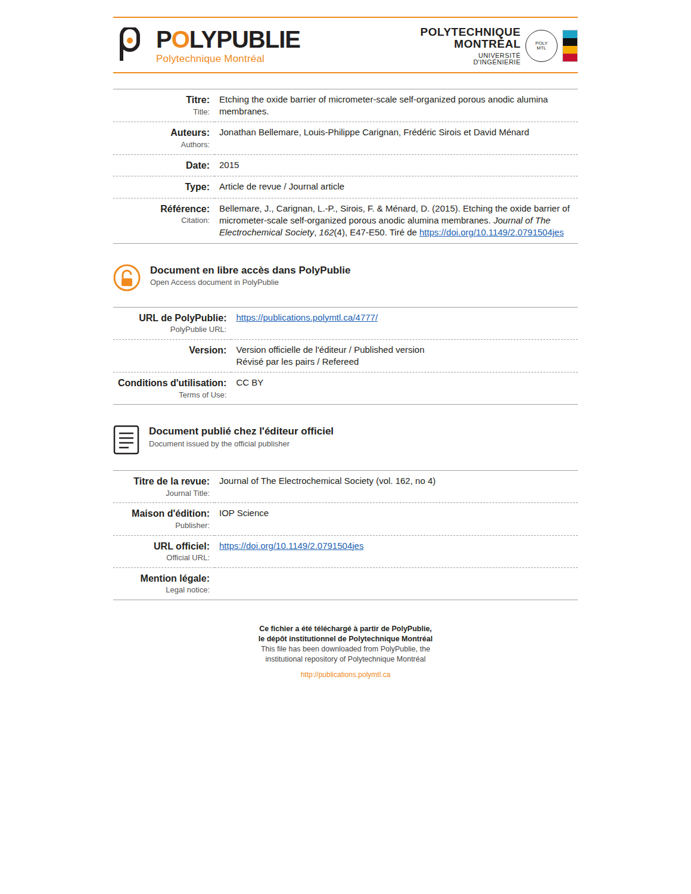POLYPUBLIE
Polytechnique Montréal
POLYTECHNIQUE
MONTRÉAL
UNIVERSITÉ
D'INGÉNIERIE
POLY
MTL
| Titre: Title: | Etching the oxide barrier of micrometer-scale self-organized porous anodic alumina membranes. |
| Auteurs: Authors: | Jonathan Bellemare, Louis-Philippe Carignan, Frédéric Sirois et David Ménard |
| Date: | 2015 |
| Type: | Article de revue / Journal article |
| Référence: Citation: | Bellemare, J., Carignan, L.-P., Sirois, F. & Ménard, D. (2015). Etching the oxide barrier of micrometer-scale self-organized porous anodic alumina membranes. Journal of The Electrochemical Society , 162 (4), E47-E50. Tiré de https://doi.org/10.1149/2.0791504jes |
Document en libre accès dans PolyPublie
Open Access document in PolyPublie
| URL de PolyPublie: PolyPublie URL: | https://publications.polymtl.ca/4777/ |
| Version: | Version officielle de l'éditeur / Published version Révisé par les pairs / Refereed |
| Conditions d'utilisation: Terms of Use: | CC BY |
Document publié chez l'éditeur officiel
Document issued by the official publisher
| Titre de la revue: Journal Title: | Journal of The Electrochemical Society (vol. 162, no 4) |
| Maison d'édition: Publisher: | IOP Science |
| URL officiel: Official URL: | https://doi.org/10.1149/2.0791504jes |
| Mention légale: Legal notice: | |
Ce fichier a été téléchargé à partir de PolyPublie,
le dépôt institutionnel de Polytechnique Montréal
This file has been downloaded from PolyPublie, the
institutional repository of Polytechnique Montréal
http://publications.polymtl.ca